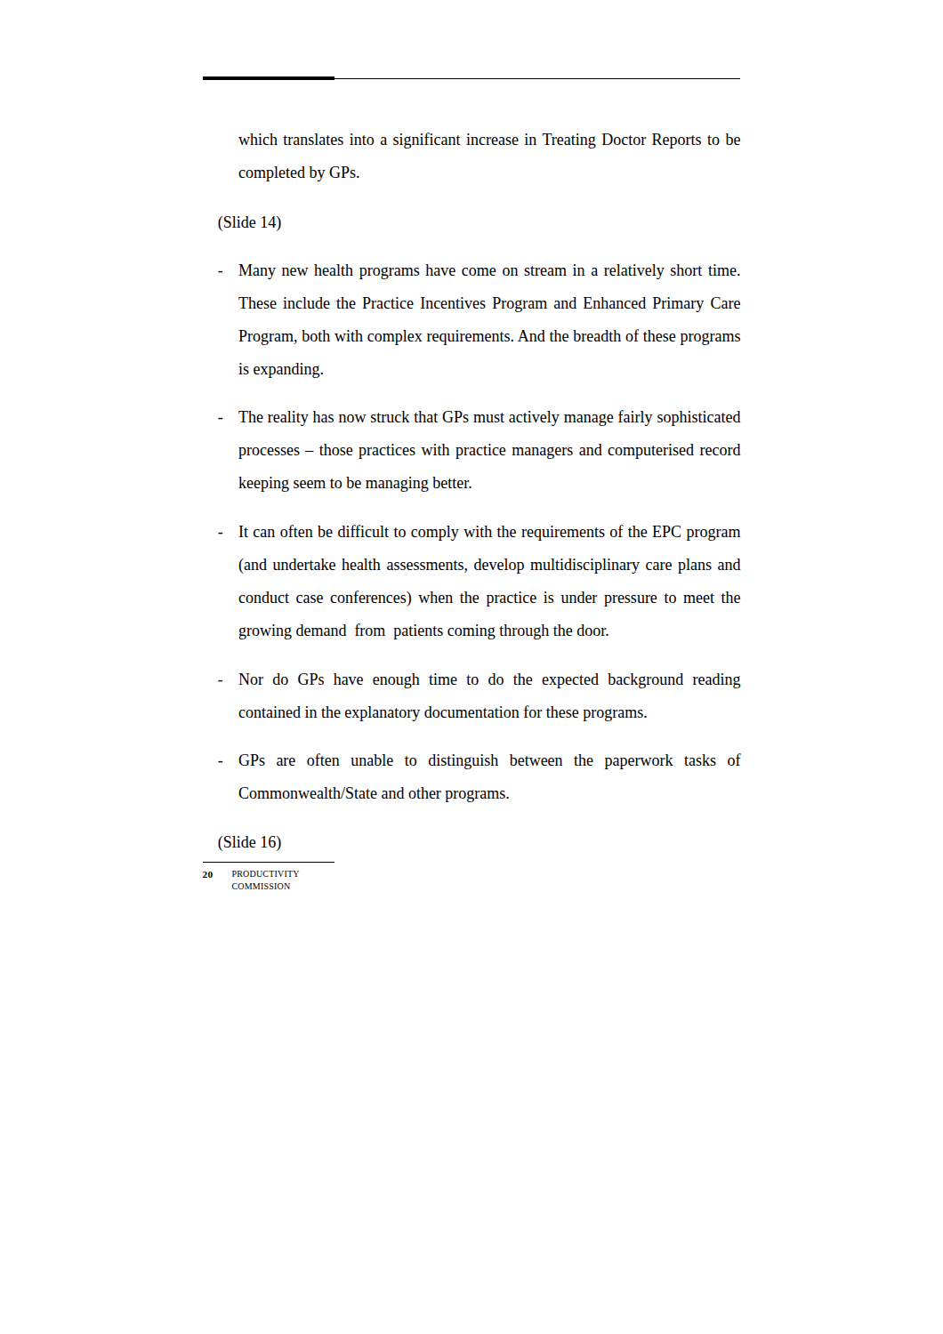which translates into a significant increase in Treating Doctor Reports to be completed by GPs.
(Slide 14)
Many new health programs have come on stream in a relatively short time. These include the Practice Incentives Program and Enhanced Primary Care Program, both with complex requirements. And the breadth of these programs is expanding.
The reality has now struck that GPs must actively manage fairly sophisticated processes – those practices with practice managers and computerised record keeping seem to be managing better.
It can often be difficult to comply with the requirements of the EPC program (and undertake health assessments, develop multidisciplinary care plans and conduct case conferences) when the practice is under pressure to meet the growing demand from patients coming through the door.
Nor do GPs have enough time to do the expected background reading contained in the explanatory documentation for these programs.
GPs are often unable to distinguish between the paperwork tasks of Commonwealth/State and other programs.
(Slide 16)
20 PRODUCTIVITY
COMMISSION